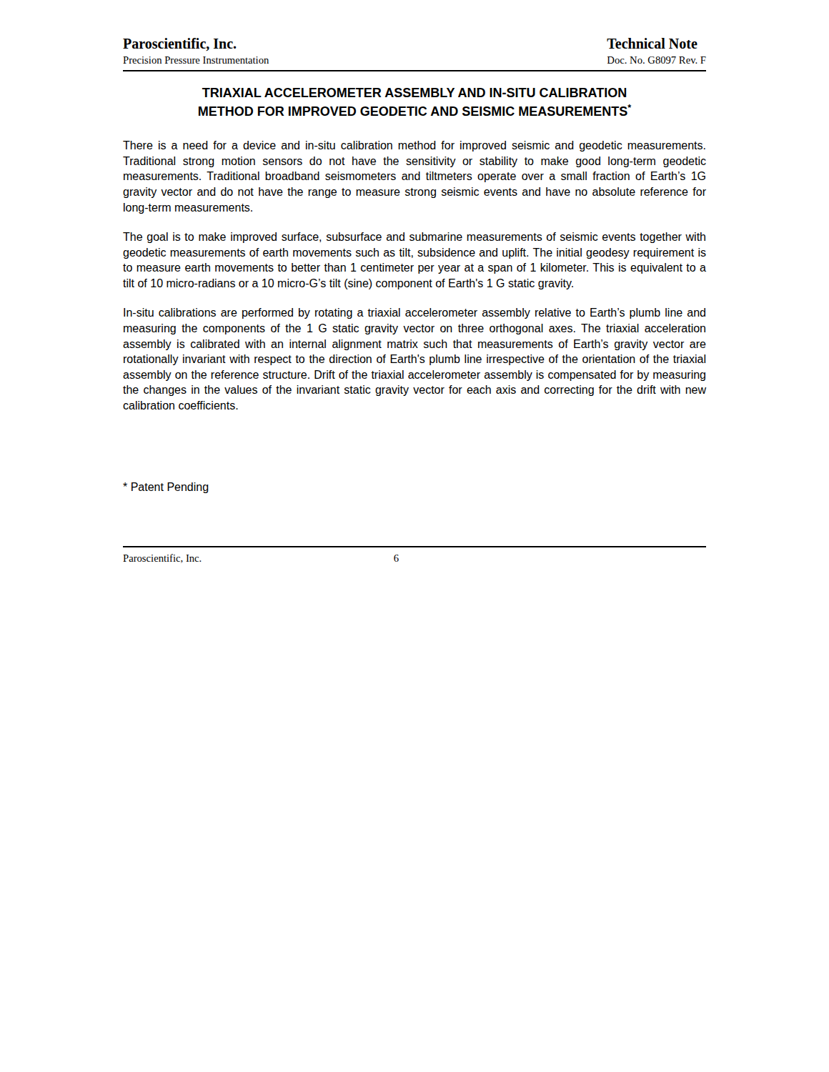Paroscientific, Inc.
Precision Pressure Instrumentation
Technical Note
Doc. No. G8097 Rev. F
TRIAXIAL ACCELEROMETER ASSEMBLY AND IN-SITU CALIBRATION
METHOD FOR IMPROVED GEODETIC AND SEISMIC MEASUREMENTS*
There is a need for a device and in-situ calibration method for improved seismic and geodetic measurements. Traditional strong motion sensors do not have the sensitivity or stability to make good long-term geodetic measurements. Traditional broadband seismometers and tiltmeters operate over a small fraction of Earth’s 1G gravity vector and do not have the range to measure strong seismic events and have no absolute reference for long-term measurements.
The goal is to make improved surface, subsurface and submarine measurements of seismic events together with geodetic measurements of earth movements such as tilt, subsidence and uplift. The initial geodesy requirement is to measure earth movements to better than 1 centimeter per year at a span of 1 kilometer. This is equivalent to a tilt of 10 micro-radians or a 10 micro-G’s tilt (sine) component of Earth's 1 G static gravity.
In-situ calibrations are performed by rotating a triaxial accelerometer assembly relative to Earth’s plumb line and measuring the components of the 1 G static gravity vector on three orthogonal axes. The triaxial acceleration assembly is calibrated with an internal alignment matrix such that measurements of Earth’s gravity vector are rotationally invariant with respect to the direction of Earth's plumb line irrespective of the orientation of the triaxial assembly on the reference structure. Drift of the triaxial accelerometer assembly is compensated for by measuring the changes in the values of the invariant static gravity vector for each axis and correcting for the drift with new calibration coefficients.
* Patent Pending
Paroscientific, Inc. 6